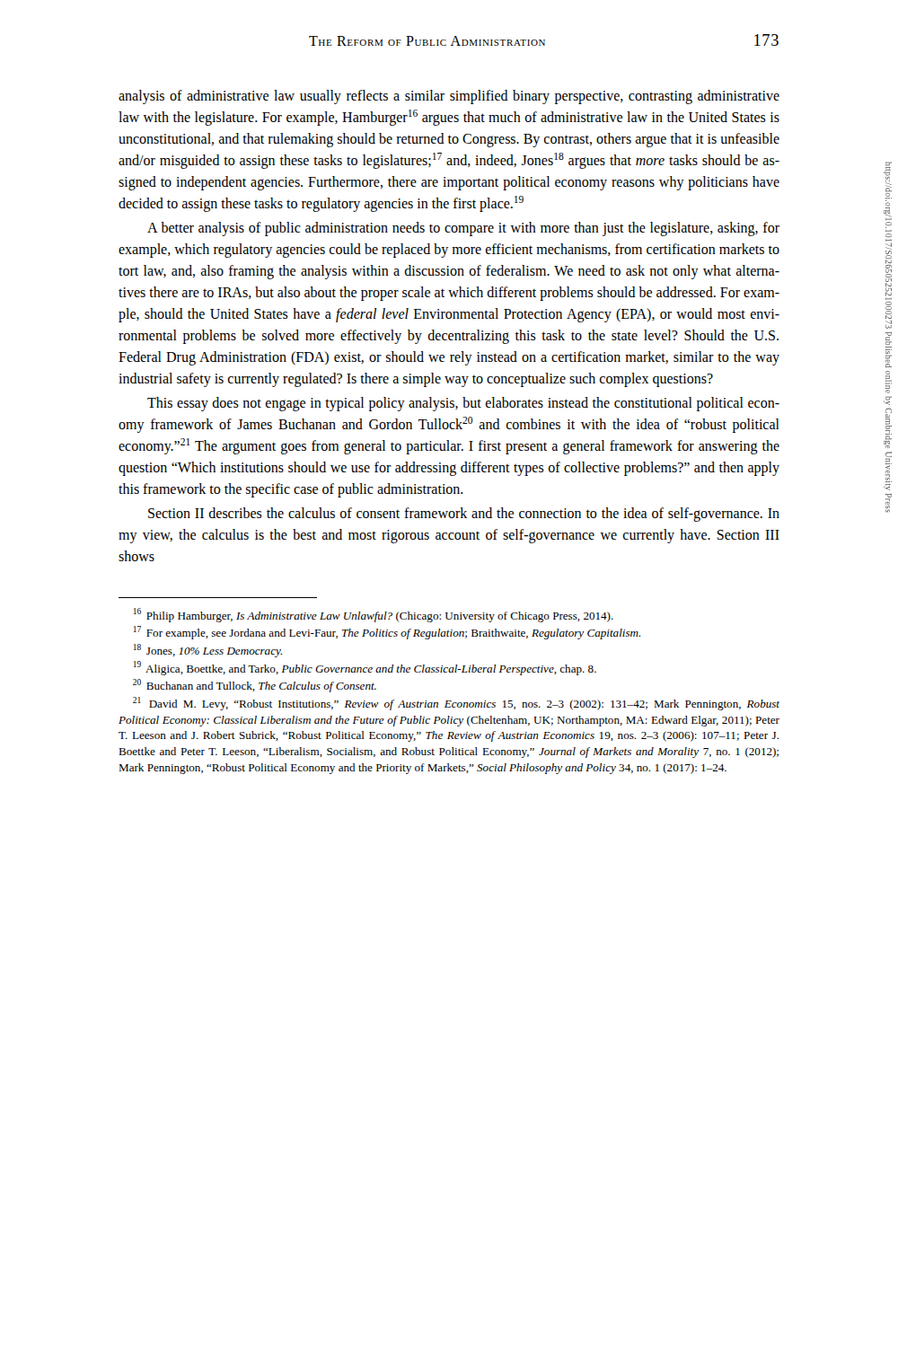https://doi.org/10.1017/S0265052521000273 Published online by Cambridge University Press
The Reform of Public Administration 173
analysis of administrative law usually reflects a similar simplified binary perspective, contrasting administrative law with the legislature. For example, Hamburger16 argues that much of administrative law in the United States is unconstitutional, and that rulemaking should be returned to Congress. By contrast, others argue that it is unfeasible and/or misguided to assign these tasks to legislatures;17 and, indeed, Jones18 argues that more tasks should be assigned to independent agencies. Furthermore, there are important political economy reasons why politicians have decided to assign these tasks to regulatory agencies in the first place.19
A better analysis of public administration needs to compare it with more than just the legislature, asking, for example, which regulatory agencies could be replaced by more efficient mechanisms, from certification markets to tort law, and, also framing the analysis within a discussion of federalism. We need to ask not only what alternatives there are to IRAs, but also about the proper scale at which different problems should be addressed. For example, should the United States have a federal level Environmental Protection Agency (EPA), or would most environmental problems be solved more effectively by decentralizing this task to the state level? Should the U.S. Federal Drug Administration (FDA) exist, or should we rely instead on a certification market, similar to the way industrial safety is currently regulated? Is there a simple way to conceptualize such complex questions?
This essay does not engage in typical policy analysis, but elaborates instead the constitutional political economy framework of James Buchanan and Gordon Tullock20 and combines it with the idea of “robust political economy.”21 The argument goes from general to particular. I first present a general framework for answering the question “Which institutions should we use for addressing different types of collective problems?” and then apply this framework to the specific case of public administration.
Section II describes the calculus of consent framework and the connection to the idea of self-governance. In my view, the calculus is the best and most rigorous account of self-governance we currently have. Section III shows
16 Philip Hamburger, Is Administrative Law Unlawful? (Chicago: University of Chicago Press, 2014).
17 For example, see Jordana and Levi-Faur, The Politics of Regulation; Braithwaite, Regulatory Capitalism.
18 Jones, 10% Less Democracy.
19 Aligica, Boettke, and Tarko, Public Governance and the Classical-Liberal Perspective, chap. 8.
20 Buchanan and Tullock, The Calculus of Consent.
21 David M. Levy, “Robust Institutions,” Review of Austrian Economics 15, nos. 2–3 (2002): 131–42; Mark Pennington, Robust Political Economy: Classical Liberalism and the Future of Public Policy (Cheltenham, UK; Northampton, MA: Edward Elgar, 2011); Peter T. Leeson and J. Robert Subrick, “Robust Political Economy,” The Review of Austrian Economics 19, nos. 2–3 (2006): 107–11; Peter J. Boettke and Peter T. Leeson, “Liberalism, Socialism, and Robust Political Economy,” Journal of Markets and Morality 7, no. 1 (2012); Mark Pennington, “Robust Political Economy and the Priority of Markets,” Social Philosophy and Policy 34, no. 1 (2017): 1–24.